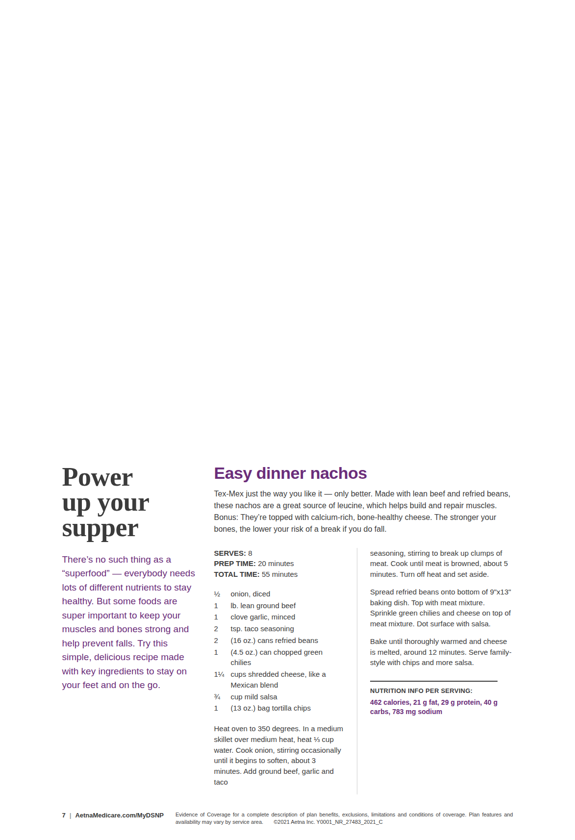Power
up your
supper
There’s no such thing as a “superfood” — everybody needs lots of different nutrients to stay healthy. But some foods are super important to keep your muscles and bones strong and help prevent falls. Try this simple, delicious recipe made with key ingredients to stay on your feet and on the go.
Easy dinner nachos
Tex-Mex just the way you like it — only better. Made with lean beef and refried beans, these nachos are a great source of leucine, which helps build and repair muscles. Bonus: They’re topped with calcium-rich, bone-healthy cheese. The stronger your bones, the lower your risk of a break if you do fall.
SERVES: 8
PREP TIME: 20 minutes
TOTAL TIME: 55 minutes
| ½ | onion, diced |
| 1 | lb. lean ground beef |
| 1 | clove garlic, minced |
| 2 | tsp. taco seasoning |
| 2 | (16 oz.) cans refried beans |
| 1 | (4.5 oz.) can chopped green chilies |
| 1¼ | cups shredded cheese, like a Mexican blend |
| ¾ | cup mild salsa |
| 1 | (13 oz.) bag tortilla chips |
Heat oven to 350 degrees. In a medium skillet over medium heat, heat ⅓ cup water. Cook onion, stirring occasionally until it begins to soften, about 3 minutes. Add ground beef, garlic and taco
seasoning, stirring to break up clumps of meat. Cook until meat is browned, about 5 minutes. Turn off heat and set aside.
Spread refried beans onto bottom of 9"x13" baking dish. Top with meat mixture. Sprinkle green chilies and cheese on top of meat mixture. Dot surface with salsa.
Bake until thoroughly warmed and cheese is melted, around 12 minutes. Serve family-style with chips and more salsa.
NUTRITION INFO PER SERVING:
462 calories, 21 g fat, 29 g protein, 40 g carbs, 783 mg sodium
7|AetnaMedicare.com/MyDSNP
Evidence of Coverage for a complete description of plan benefits, exclusions, limitations and conditions of coverage. Plan features and availability may vary by service area. ©2021 Aetna Inc. Y0001_NR_27483_2021_C